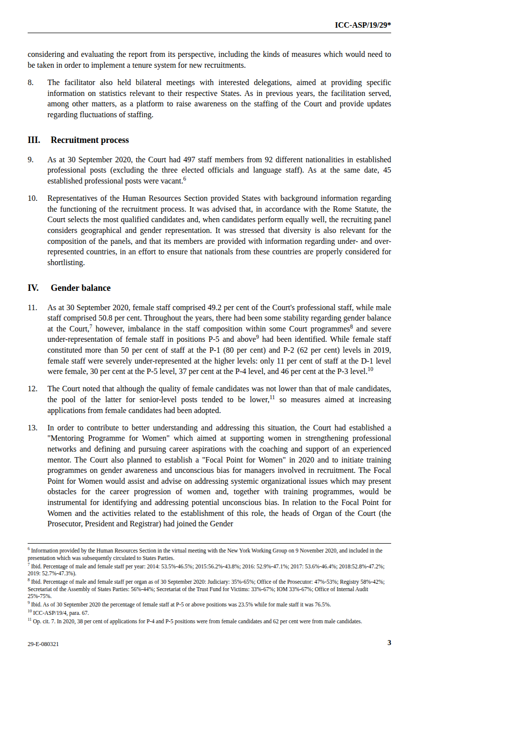ICC-ASP/19/29*
considering and evaluating the report from its perspective, including the kinds of measures which would need to be taken in order to implement a tenure system for new recruitments.
8.
The facilitator also held bilateral meetings with interested delegations, aimed at providing specific information on statistics relevant to their respective States. As in previous years, the facilitation served, among other matters, as a platform to raise awareness on the staffing of the Court and provide updates regarding fluctuations of staffing.
III. Recruitment process
9.
As at 30 September 2020, the Court had 497 staff members from 92 different nationalities in established professional posts (excluding the three elected officials and language staff). As at the same date, 45 established professional posts were vacant.6
10.
Representatives of the Human Resources Section provided States with background information regarding the functioning of the recruitment process. It was advised that, in accordance with the Rome Statute, the Court selects the most qualified candidates and, when candidates perform equally well, the recruiting panel considers geographical and gender representation. It was stressed that diversity is also relevant for the composition of the panels, and that its members are provided with information regarding under- and over-represented countries, in an effort to ensure that nationals from these countries are properly considered for shortlisting.
IV. Gender balance
11.
As at 30 September 2020, female staff comprised 49.2 per cent of the Court's professional staff, while male staff comprised 50.8 per cent. Throughout the years, there had been some stability regarding gender balance at the Court,7 however, imbalance in the staff composition within some Court programmes8 and severe under-representation of female staff in positions P-5 and above9 had been identified. While female staff constituted more than 50 per cent of staff at the P-1 (80 per cent) and P-2 (62 per cent) levels in 2019, female staff were severely under-represented at the higher levels: only 11 per cent of staff at the D-1 level were female, 30 per cent at the P-5 level, 37 per cent at the P-4 level, and 46 per cent at the P-3 level.10
12.
The Court noted that although the quality of female candidates was not lower than that of male candidates, the pool of the latter for senior-level posts tended to be lower,11 so measures aimed at increasing applications from female candidates had been adopted.
13.
In order to contribute to better understanding and addressing this situation, the Court had established a "Mentoring Programme for Women" which aimed at supporting women in strengthening professional networks and defining and pursuing career aspirations with the coaching and support of an experienced mentor. The Court also planned to establish a "Focal Point for Women" in 2020 and to initiate training programmes on gender awareness and unconscious bias for managers involved in recruitment. The Focal Point for Women would assist and advise on addressing systemic organizational issues which may present obstacles for the career progression of women and, together with training programmes, would be instrumental for identifying and addressing potential unconscious bias. In relation to the Focal Point for Women and the activities related to the establishment of this role, the heads of Organ of the Court (the Prosecutor, President and Registrar) had joined the Gender
6 Information provided by the Human Resources Section in the virtual meeting with the New York Working Group on 9 November 2020, and included in the presentation which was subsequently circulated to States Parties.
7 Ibid. Percentage of male and female staff per year: 2014: 53.5%-46.5%; 2015:56.2%-43.8%; 2016: 52.9%-47.1%; 2017: 53.6%-46.4%; 2018:52.8%-47.2%; 2019: 52.7%-47.3%).
8 Ibid. Percentage of male and female staff per organ as of 30 September 2020: Judiciary: 35%-65%; Office of the Prosecutor: 47%-53%; Registry 58%-42%; Secretariat of the Assembly of States Parties: 56%-44%; Secretariat of the Trust Fund for Victims: 33%-67%; IOM 33%-67%; Office of Internal Audit 25%-75%.
9 Ibid. As of 30 September 2020 the percentage of female staff at P-5 or above positions was 23.5% while for male staff it was 76.5%.
10 ICC-ASP/19/4, para. 67.
11 Op. cit. 7. In 2020, 38 per cent of applications for P-4 and P-5 positions were from female candidates and 62 per cent were from male candidates.
29-E-080321 3